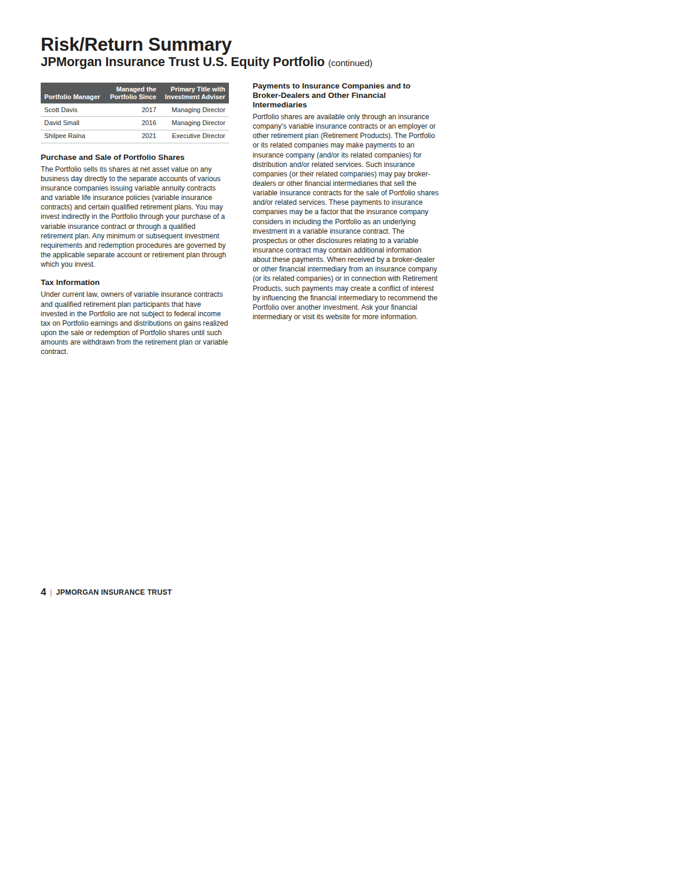Risk/Return Summary
JPMorgan Insurance Trust U.S. Equity Portfolio (continued)
| Portfolio Manager | Managed the Portfolio Since | Primary Title with Investment Adviser |
| --- | --- | --- |
| Scott Davis | 2017 | Managing Director |
| David Small | 2016 | Managing Director |
| Shilpee Raina | 2021 | Executive Director |
Purchase and Sale of Portfolio Shares
The Portfolio sells its shares at net asset value on any business day directly to the separate accounts of various insurance companies issuing variable annuity contracts and variable life insurance policies (variable insurance contracts) and certain qualified retirement plans. You may invest indirectly in the Portfolio through your purchase of a variable insurance contract or through a qualified retirement plan. Any minimum or subsequent investment requirements and redemption procedures are governed by the applicable separate account or retirement plan through which you invest.
Tax Information
Under current law, owners of variable insurance contracts and qualified retirement plan participants that have invested in the Portfolio are not subject to federal income tax on Portfolio earnings and distributions on gains realized upon the sale or redemption of Portfolio shares until such amounts are withdrawn from the retirement plan or variable contract.
Payments to Insurance Companies and to Broker-Dealers and Other Financial Intermediaries
Portfolio shares are available only through an insurance company’s variable insurance contracts or an employer or other retirement plan (Retirement Products). The Portfolio or its related companies may make payments to an insurance company (and/or its related companies) for distribution and/or related services. Such insurance companies (or their related companies) may pay broker-dealers or other financial intermediaries that sell the variable insurance contracts for the sale of Portfolio shares and/or related services. These payments to insurance companies may be a factor that the insurance company considers in including the Portfolio as an underlying investment in a variable insurance contract. The prospectus or other disclosures relating to a variable insurance contract may contain additional information about these payments. When received by a broker-dealer or other financial intermediary from an insurance company (or its related companies) or in connection with Retirement Products, such payments may create a conflict of interest by influencing the financial intermediary to recommend the Portfolio over another investment. Ask your financial intermediary or visit its website for more information.
4|JPMORGAN INSURANCE TRUST